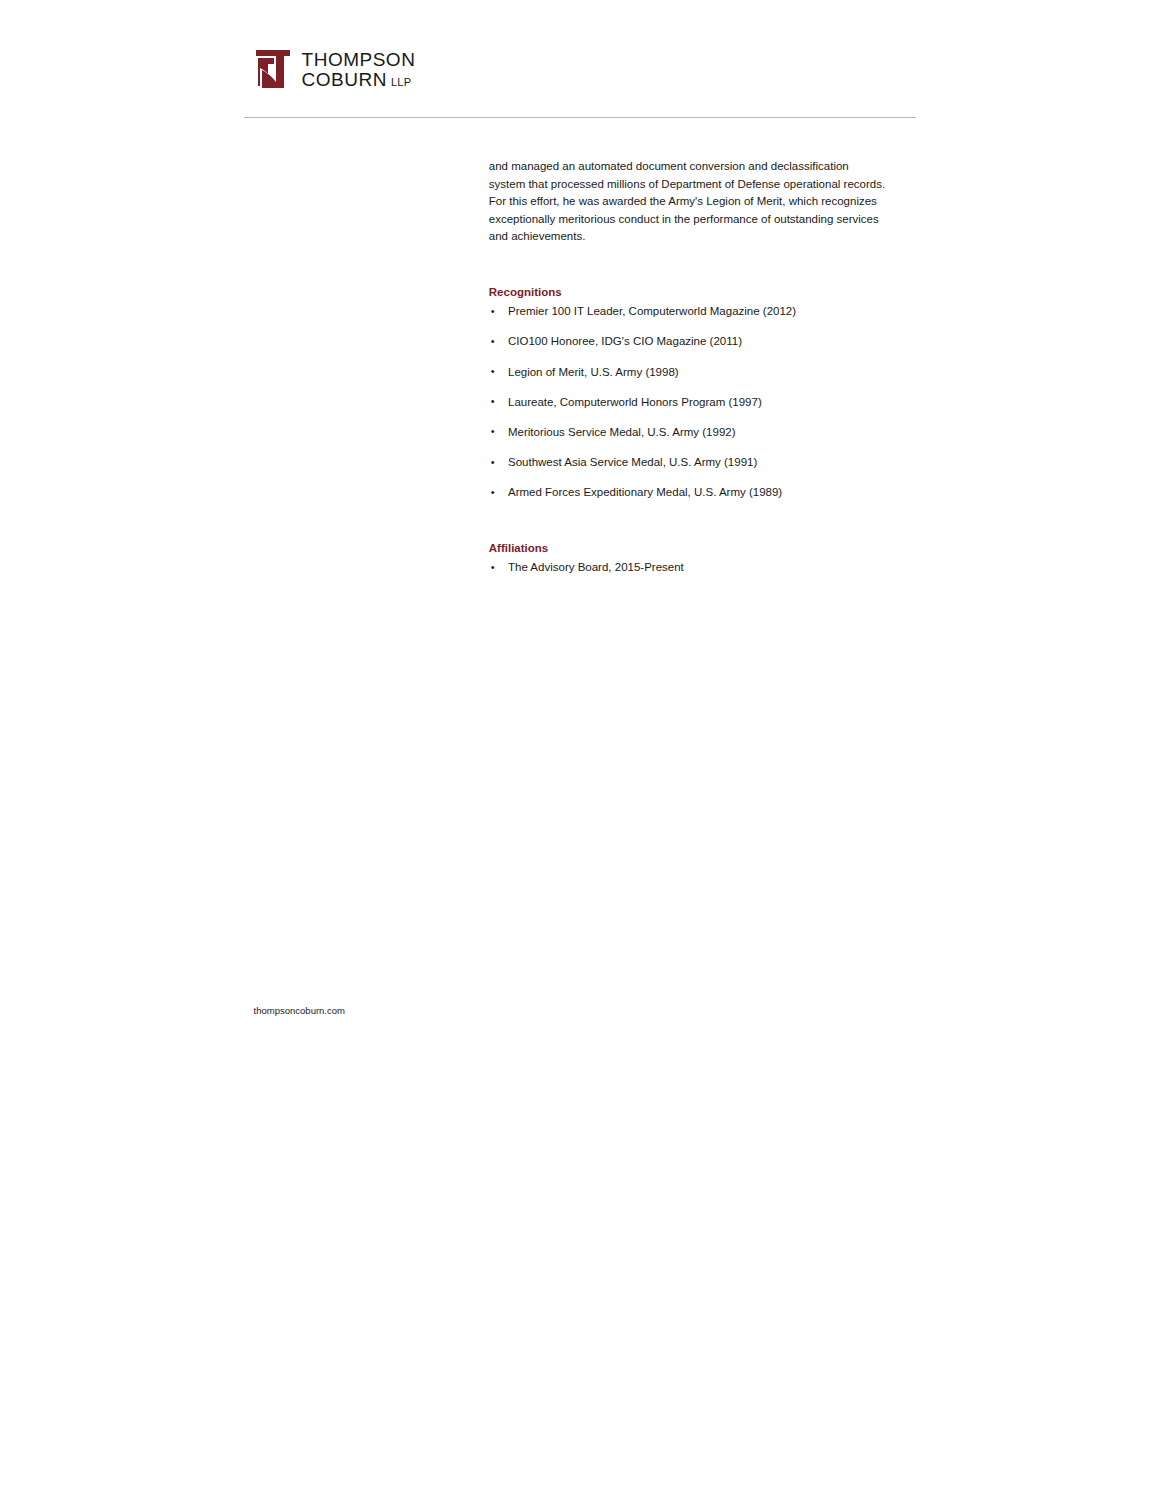THOMPSON
COBURNLLP
and managed an automated document conversion and declassification system that processed millions of Department of Defense operational records. For this effort, he was awarded the Army's Legion of Merit, which recognizes exceptionally meritorious conduct in the performance of outstanding services and achievements.
Recognitions
Premier 100 IT Leader, Computerworld Magazine (2012)
CIO100 Honoree, IDG's CIO Magazine (2011)
Legion of Merit, U.S. Army (1998)
Laureate, Computerworld Honors Program (1997)
Meritorious Service Medal, U.S. Army (1992)
Southwest Asia Service Medal, U.S. Army (1991)
Armed Forces Expeditionary Medal, U.S. Army (1989)
Affiliations
The Advisory Board, 2015-Present
thompsoncoburn.com